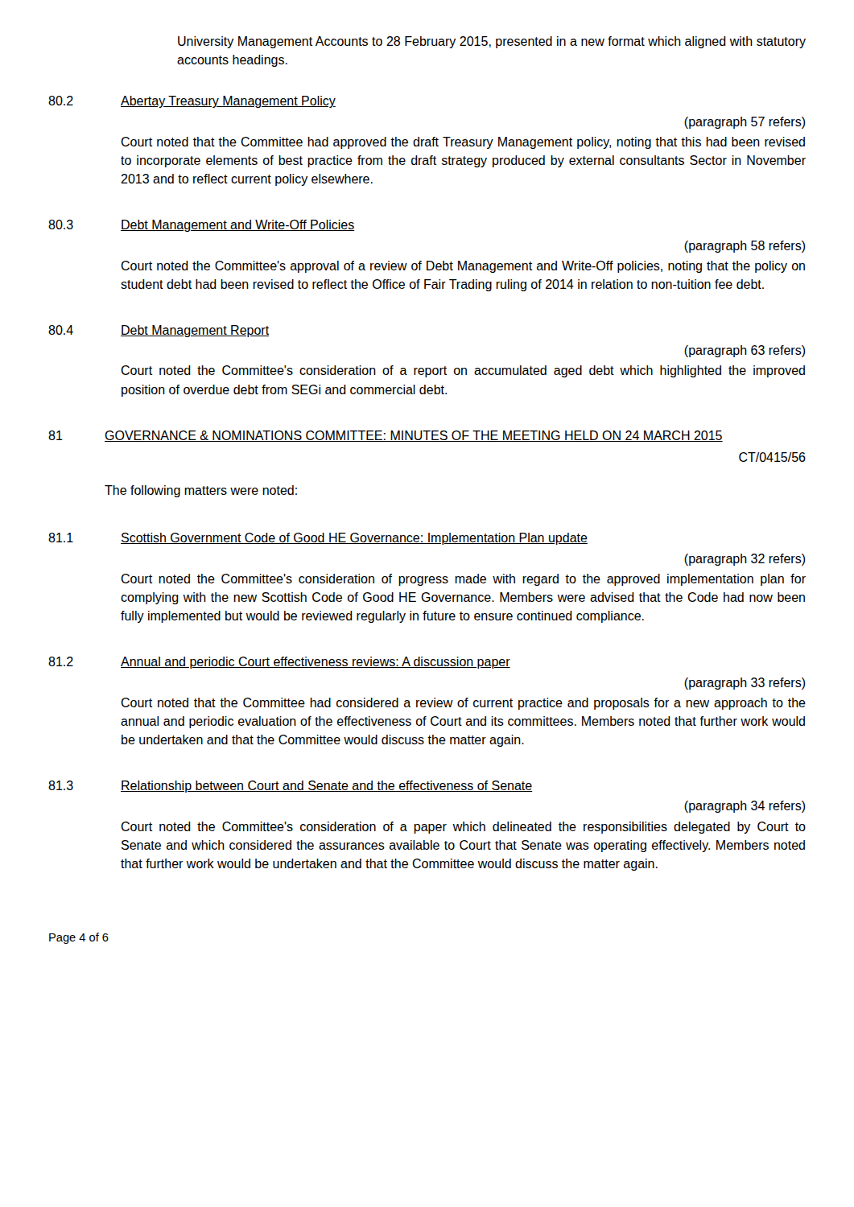University Management Accounts to 28 February 2015, presented in a new format which aligned with statutory accounts headings.
80.2
Abertay Treasury Management Policy
(paragraph 57 refers)
Court noted that the Committee had approved the draft Treasury Management policy, noting that this had been revised to incorporate elements of best practice from the draft strategy produced by external consultants Sector in November 2013 and to reflect current policy elsewhere.
80.3
Debt Management and Write-Off Policies
(paragraph 58 refers)
Court noted the Committee's approval of a review of Debt Management and Write-Off policies, noting that the policy on student debt had been revised to reflect the Office of Fair Trading ruling of 2014 in relation to non-tuition fee debt.
80.4
Debt Management Report
(paragraph 63 refers)
Court noted the Committee's consideration of a report on accumulated aged debt which highlighted the improved position of overdue debt from SEGi and commercial debt.
81
GOVERNANCE & NOMINATIONS COMMITTEE: MINUTES OF THE MEETING HELD ON 24 MARCH 2015
CT/0415/56
The following matters were noted:
81.1
Scottish Government Code of Good HE Governance: Implementation Plan update
(paragraph 32 refers)
Court noted the Committee's consideration of progress made with regard to the approved implementation plan for complying with the new Scottish Code of Good HE Governance. Members were advised that the Code had now been fully implemented but would be reviewed regularly in future to ensure continued compliance.
81.2
Annual and periodic Court effectiveness reviews: A discussion paper
(paragraph 33 refers)
Court noted that the Committee had considered a review of current practice and proposals for a new approach to the annual and periodic evaluation of the effectiveness of Court and its committees. Members noted that further work would be undertaken and that the Committee would discuss the matter again.
81.3
Relationship between Court and Senate and the effectiveness of Senate
(paragraph 34 refers)
Court noted the Committee's consideration of a paper which delineated the responsibilities delegated by Court to Senate and which considered the assurances available to Court that Senate was operating effectively. Members noted that further work would be undertaken and that the Committee would discuss the matter again.
Page 4 of 6